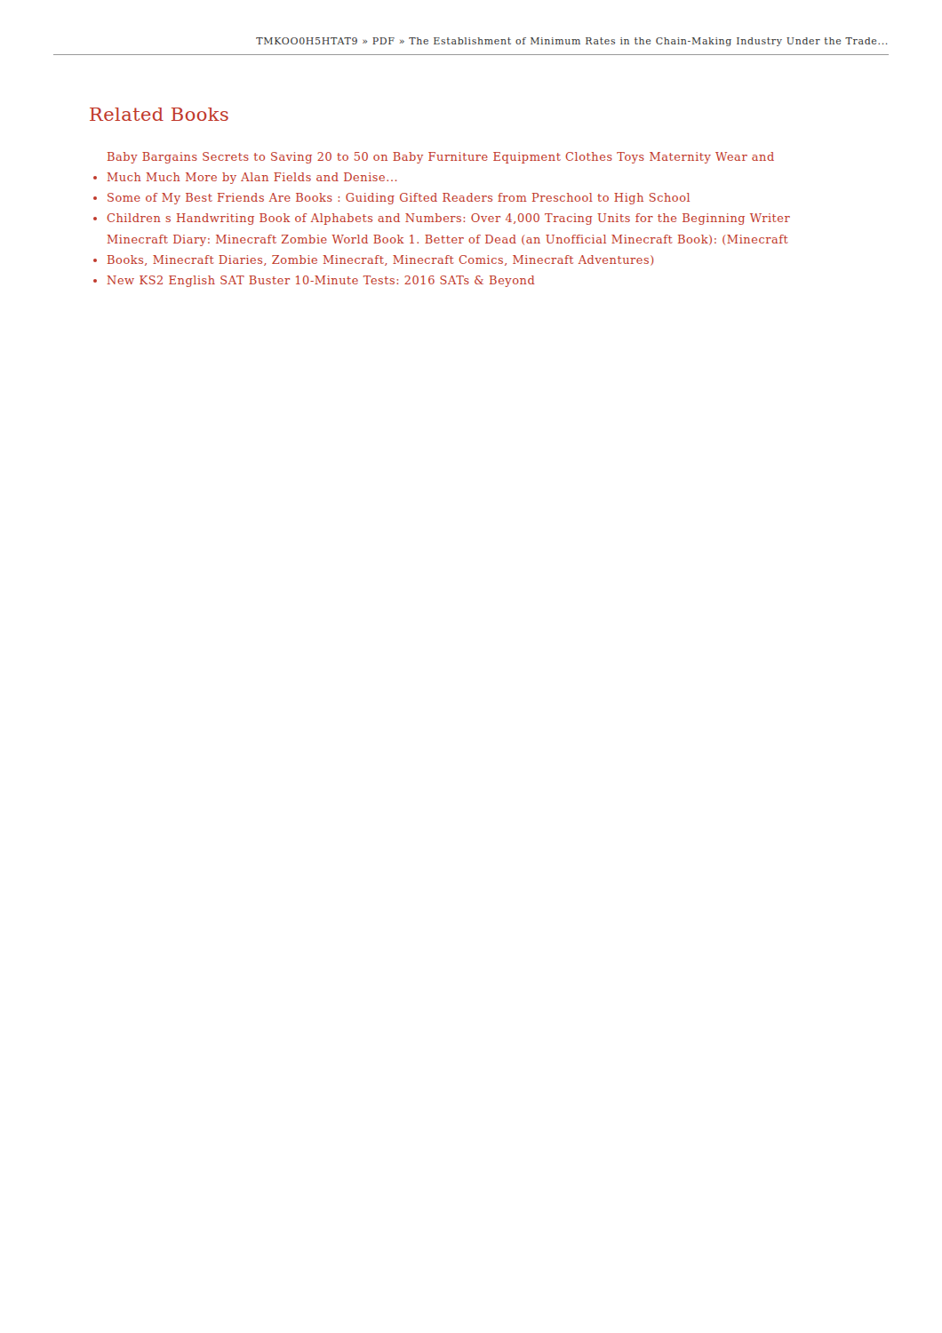TMKOO0H5HTAT9 » PDF » The Establishment of Minimum Rates in the Chain-Making Industry Under the Trade...
Related Books
Baby Bargains Secrets to Saving 20 to 50 on Baby Furniture Equipment Clothes Toys Maternity Wear and
Much Much More by Alan Fields and Denise...
Some of My Best Friends Are Books : Guiding Gifted Readers from Preschool to High School
Children s Handwriting Book of Alphabets and Numbers: Over 4,000 Tracing Units for the Beginning Writer
Minecraft Diary: Minecraft Zombie World Book 1. Better of Dead (an Unofficial Minecraft Book): (Minecraft
Books, Minecraft Diaries, Zombie Minecraft, Minecraft Comics, Minecraft Adventures)
New KS2 English SAT Buster 10-Minute Tests: 2016 SATs & Beyond